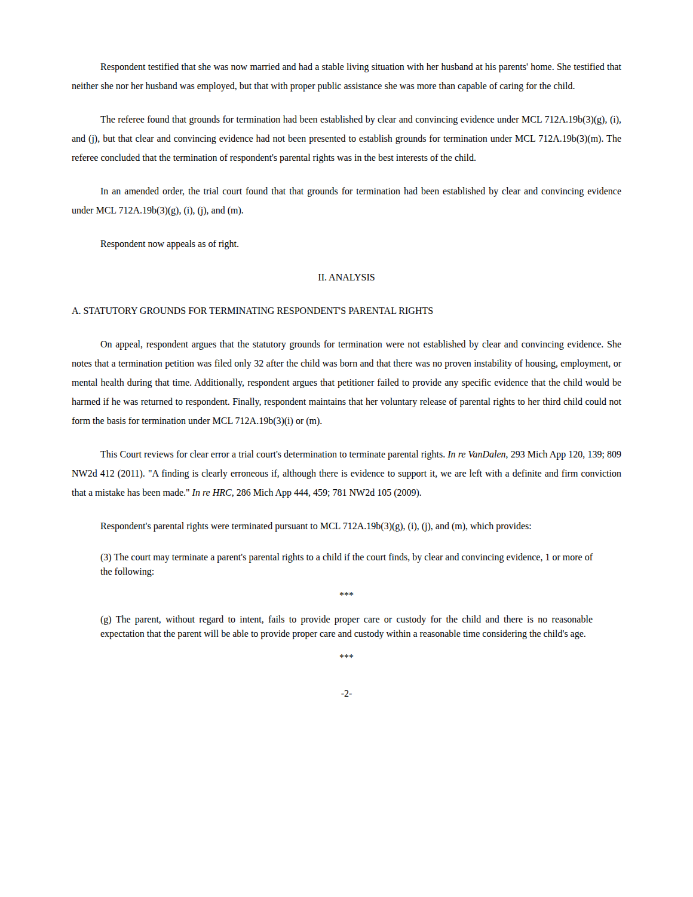Respondent testified that she was now married and had a stable living situation with her husband at his parents' home. She testified that neither she nor her husband was employed, but that with proper public assistance she was more than capable of caring for the child.
The referee found that grounds for termination had been established by clear and convincing evidence under MCL 712A.19b(3)(g), (i), and (j), but that clear and convincing evidence had not been presented to establish grounds for termination under MCL 712A.19b(3)(m). The referee concluded that the termination of respondent's parental rights was in the best interests of the child.
In an amended order, the trial court found that that grounds for termination had been established by clear and convincing evidence under MCL 712A.19b(3)(g), (i), (j), and (m).
Respondent now appeals as of right.
II. Analysis
A. Statutory Grounds for Terminating Respondent's Parental Rights
On appeal, respondent argues that the statutory grounds for termination were not established by clear and convincing evidence. She notes that a termination petition was filed only 32 after the child was born and that there was no proven instability of housing, employment, or mental health during that time. Additionally, respondent argues that petitioner failed to provide any specific evidence that the child would be harmed if he was returned to respondent. Finally, respondent maintains that her voluntary release of parental rights to her third child could not form the basis for termination under MCL 712A.19b(3)(i) or (m).
This Court reviews for clear error a trial court's determination to terminate parental rights. In re VanDalen, 293 Mich App 120, 139; 809 NW2d 412 (2011). "A finding is clearly erroneous if, although there is evidence to support it, we are left with a definite and firm conviction that a mistake has been made." In re HRC, 286 Mich App 444, 459; 781 NW2d 105 (2009).
Respondent's parental rights were terminated pursuant to MCL 712A.19b(3)(g), (i), (j), and (m), which provides:
(3) The court may terminate a parent's parental rights to a child if the court finds, by clear and convincing evidence, 1 or more of the following:
***
(g) The parent, without regard to intent, fails to provide proper care or custody for the child and there is no reasonable expectation that the parent will be able to provide proper care and custody within a reasonable time considering the child's age.
***
-2-